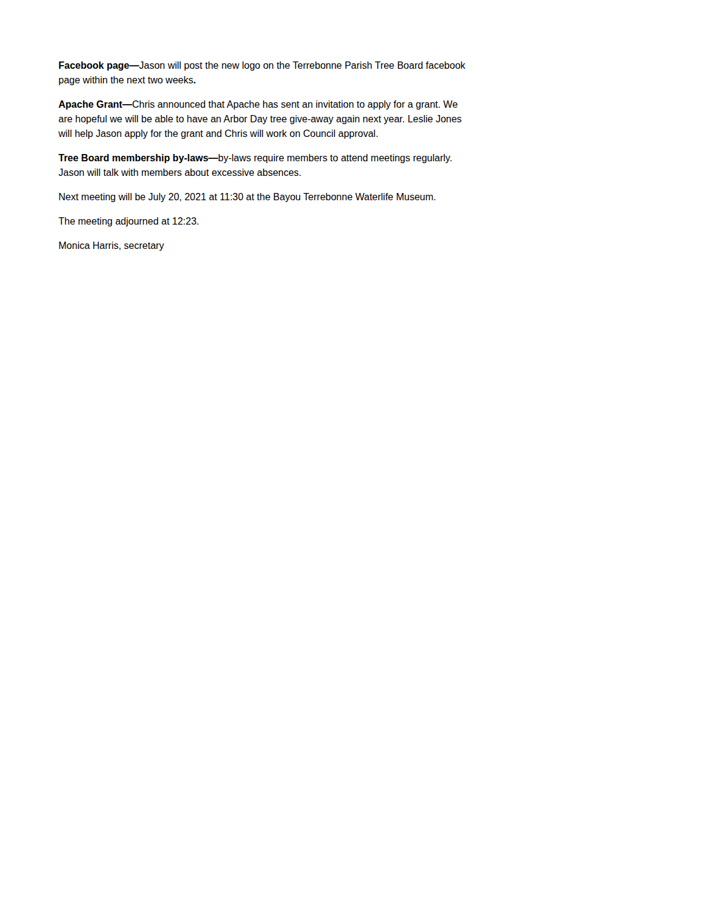Facebook page—Jason will post the new logo on the Terrebonne Parish Tree Board facebook page within the next two weeks.
Apache Grant—Chris announced that Apache has sent an invitation to apply for a grant. We are hopeful we will be able to have an Arbor Day tree give-away again next year. Leslie Jones will help Jason apply for the grant and Chris will work on Council approval.
Tree Board membership by-laws—by-laws require members to attend meetings regularly. Jason will talk with members about excessive absences.
Next meeting will be July 20, 2021 at 11:30 at the Bayou Terrebonne Waterlife Museum.
The meeting adjourned at 12:23.
Monica Harris, secretary